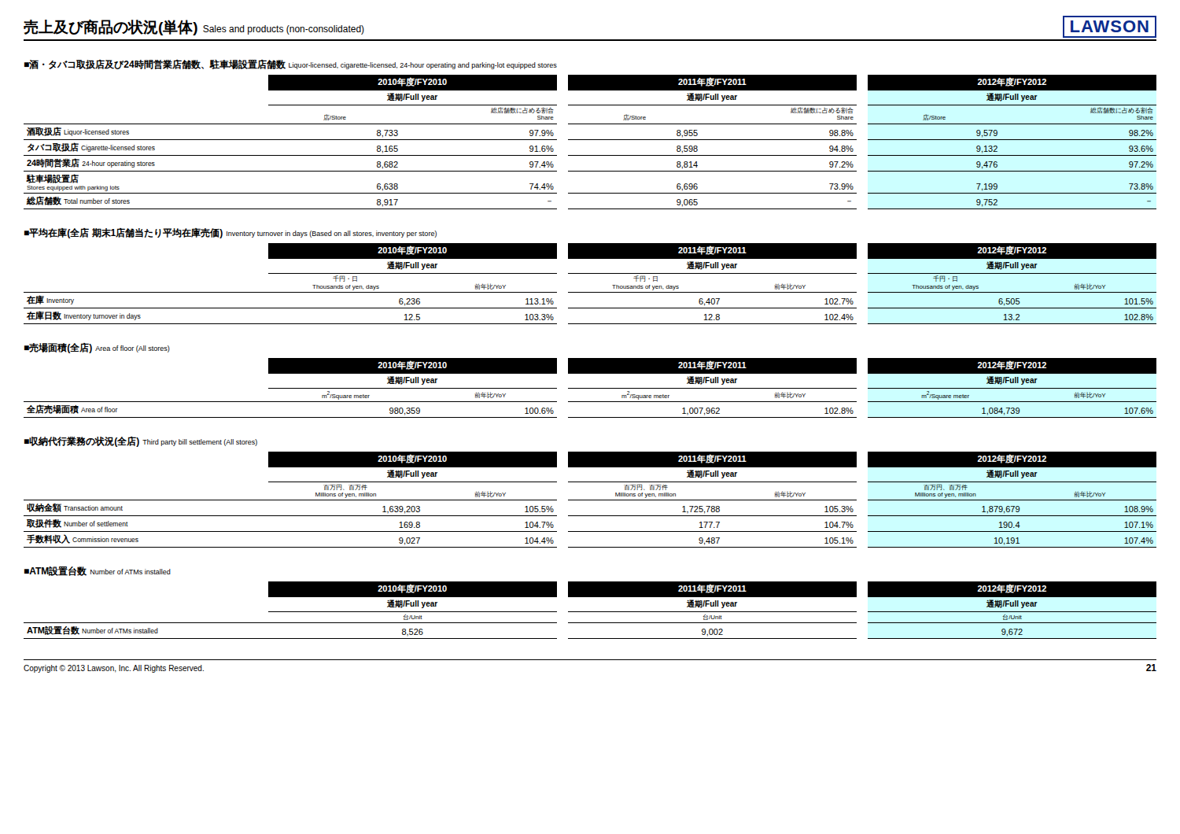売上及び商品の状況(単体)Sales and products (non-consolidated)
LAWSON
■酒・タバコ取扱店及び24時間営業店舗数、駐車場設置店舗数Liquor-licensed, cigarette-licensed, 24-hour operating and parking-lot equipped stores
| | 2010年度/FY2010 | | 2011年度/FY2011 | | 2012年度/FY2012 |
| | 通期/Full year | | 通期/Full year | | 通期/Full year |
| | 店/Store | 総店舗数に占める割合 Share | | 店/Store | 総店舗数に占める割合 Share | | 店/Store | 総店舗数に占める割合 Share |
| 酒取扱店 Liquor-licensed stores | 8,733 | 97.9% | | 8,955 | 98.8% | | 9,579 | 98.2% |
| タバコ取扱店 Cigarette-licensed stores | 8,165 | 91.6% | | 8,598 | 94.8% | | 9,132 | 93.6% |
| 24時間営業店 24-hour operating stores | 8,682 | 97.4% | | 8,814 | 97.2% | | 9,476 | 97.2% |
| 駐車場設置店 Stores equipped with parking lots | 6,638 | 74.4% | | 6,696 | 73.9% | | 7,199 | 73.8% |
| 総店舗数 Total number of stores | 8,917 | － | | 9,065 | － | | 9,752 | － |
■平均在庫(全店 期末1店舗当たり平均在庫売価)Inventory turnover in days (Based on all stores, inventory per store)
| | 2010年度/FY2010 | | 2011年度/FY2011 | | 2012年度/FY2012 |
| | 通期/Full year | | 通期/Full year | | 通期/Full year |
| | 千円・日 Thousands of yen, days | 前年比/YoY | | 千円・日 Thousands of yen, days | 前年比/YoY | | 千円・日 Thousands of yen, days | 前年比/YoY |
| 在庫 Inventory | 6,236 | 113.1% | | 6,407 | 102.7% | | 6,505 | 101.5% |
| 在庫日数 Inventory turnover in days | 12.5 | 103.3% | | 12.8 | 102.4% | | 13.2 | 102.8% |
■売場面積(全店)Area of floor (All stores)
| | 2010年度/FY2010 | | 2011年度/FY2011 | | 2012年度/FY2012 |
| | 通期/Full year | | 通期/Full year | | 通期/Full year |
| | m 2 /Square meter | 前年比/YoY | | m 2 /Square meter | 前年比/YoY | | m 2 /Square meter | 前年比/YoY |
| 全店売場面積 Area of floor | 980,359 | 100.6% | | 1,007,962 | 102.8% | | 1,084,739 | 107.6% |
■収納代行業務の状況(全店)Third party bill settlement (All stores)
| | 2010年度/FY2010 | | 2011年度/FY2011 | | 2012年度/FY2012 |
| | 通期/Full year | | 通期/Full year | | 通期/Full year |
| | 百万円、百万件 Millions of yen, million | 前年比/YoY | | 百万円、百万件 Millions of yen, million | 前年比/YoY | | 百万円、百万件 Millions of yen, million | 前年比/YoY |
| 収納金額 Transaction amount | 1,639,203 | 105.5% | | 1,725,788 | 105.3% | | 1,879,679 | 108.9% |
| 取扱件数 Number of settlement | 169.8 | 104.7% | | 177.7 | 104.7% | | 190.4 | 107.1% |
| 手数料収入 Commission revenues | 9,027 | 104.4% | | 9,487 | 105.1% | | 10,191 | 107.4% |
■ATM設置台数Number of ATMs installed
| | 2010年度/FY2010 | | 2011年度/FY2011 | | 2012年度/FY2012 |
| | 通期/Full year | | 通期/Full year | | 通期/Full year |
| | 台/Unit | | 台/Unit | | 台/Unit |
| ATM設置台数 Number of ATMs installed | 8,526 | | 9,002 | | 9,672 |
Copyright © 2013 Lawson, Inc. All Rights Reserved.
21